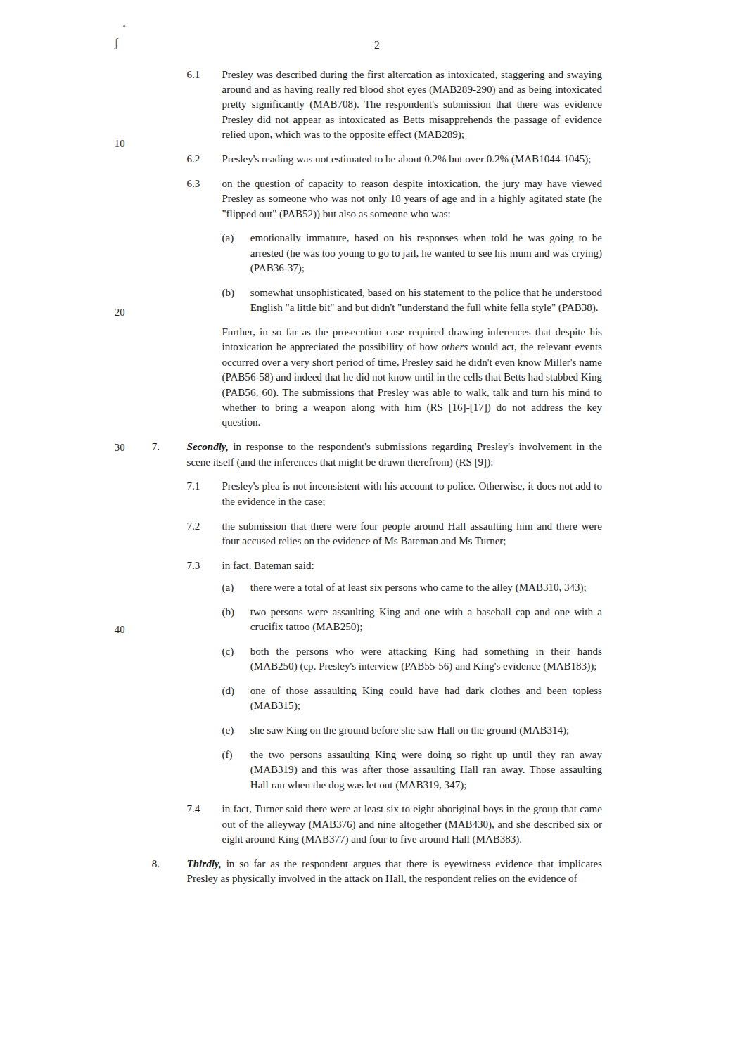•
ʃ
10
20
30
40
2
6.1
Presley was described during the first altercation as intoxicated, staggering and swaying around and as having really red blood shot eyes (MAB289-290) and as being intoxicated pretty significantly (MAB708). The respondent's submission that there was evidence Presley did not appear as intoxicated as Betts misapprehends the passage of evidence relied upon, which was to the opposite effect (MAB289);
6.2
Presley's reading was not estimated to be about 0.2% but over 0.2% (MAB1044-1045);
6.3
on the question of capacity to reason despite intoxication, the jury may have viewed Presley as someone who was not only 18 years of age and in a highly agitated state (he "flipped out" (PAB52)) but also as someone who was:
(a)
emotionally immature, based on his responses when told he was going to be arrested (he was too young to go to jail, he wanted to see his mum and was crying) (PAB36-37);
(b)
somewhat unsophisticated, based on his statement to the police that he understood English "a little bit" and but didn't "understand the full white fella style" (PAB38).
Further, in so far as the prosecution case required drawing inferences that despite his intoxication he appreciated the possibility of how others would act, the relevant events occurred over a very short period of time, Presley said he didn't even know Miller's name (PAB56-58) and indeed that he did not know until in the cells that Betts had stabbed King (PAB56, 60). The submissions that Presley was able to walk, talk and turn his mind to whether to bring a weapon along with him (RS [16]-[17]) do not address the key question.
7.
Secondly, in response to the respondent's submissions regarding Presley's involvement in the scene itself (and the inferences that might be drawn therefrom) (RS [9]):
7.1
Presley's plea is not inconsistent with his account to police. Otherwise, it does not add to the evidence in the case;
7.2
the submission that there were four people around Hall assaulting him and there were four accused relies on the evidence of Ms Bateman and Ms Turner;
7.3
in fact, Bateman said:
(a)
there were a total of at least six persons who came to the alley (MAB310, 343);
(b)
two persons were assaulting King and one with a baseball cap and one with a crucifix tattoo (MAB250);
(c)
both the persons who were attacking King had something in their hands (MAB250) (cp. Presley's interview (PAB55-56) and King's evidence (MAB183));
(d)
one of those assaulting King could have had dark clothes and been topless (MAB315);
(e)
she saw King on the ground before she saw Hall on the ground (MAB314);
(f)
the two persons assaulting King were doing so right up until they ran away (MAB319) and this was after those assaulting Hall ran away. Those assaulting Hall ran when the dog was let out (MAB319, 347);
7.4
in fact, Turner said there were at least six to eight aboriginal boys in the group that came out of the alleyway (MAB376) and nine altogether (MAB430), and she described six or eight around King (MAB377) and four to five around Hall (MAB383).
8.
Thirdly, in so far as the respondent argues that there is eyewitness evidence that implicates Presley as physically involved in the attack on Hall, the respondent relies on the evidence of